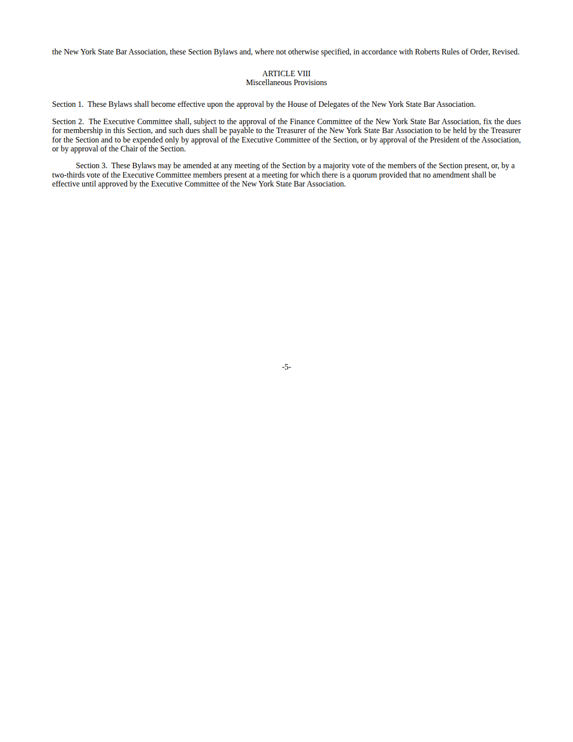the New York State Bar Association, these Section Bylaws and, where not otherwise specified, in accordance with Roberts Rules of Order, Revised.
ARTICLE VIII
Miscellaneous Provisions
Section 1. These Bylaws shall become effective upon the approval by the House of Delegates of the New York State Bar Association.
Section 2. The Executive Committee shall, subject to the approval of the Finance Committee of the New York State Bar Association, fix the dues for membership in this Section, and such dues shall be payable to the Treasurer of the New York State Bar Association to be held by the Treasurer for the Section and to be expended only by approval of the Executive Committee of the Section, or by approval of the President of the Association, or by approval of the Chair of the Section.
Section 3. These Bylaws may be amended at any meeting of the Section by a majority vote of the members of the Section present, or, by a two-thirds vote of the Executive Committee members present at a meeting for which there is a quorum provided that no amendment shall be effective until approved by the Executive Committee of the New York State Bar Association.
-5-